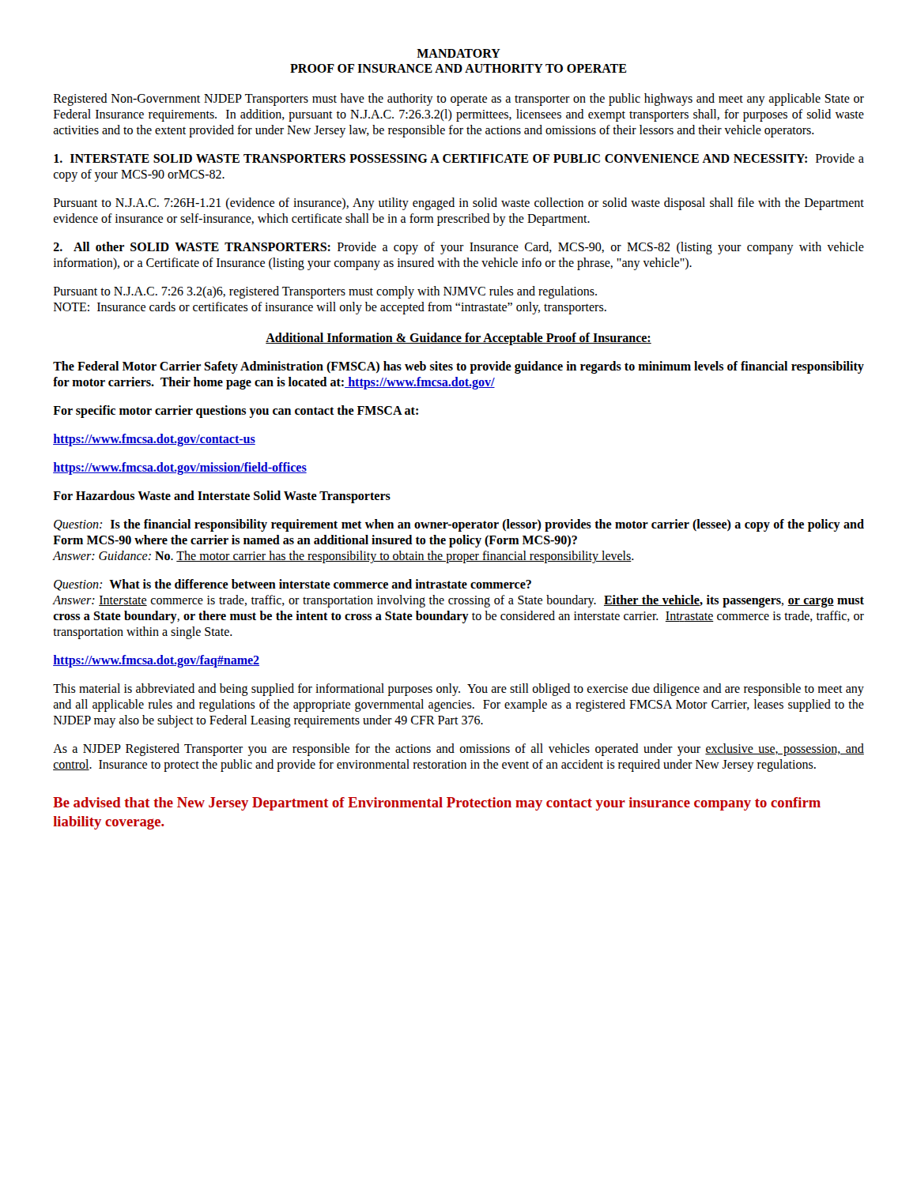MANDATORY
PROOF OF INSURANCE AND AUTHORITY TO OPERATE
Registered Non-Government NJDEP Transporters must have the authority to operate as a transporter on the public highways and meet any applicable State or Federal Insurance requirements. In addition, pursuant to N.J.A.C. 7:26.3.2(l) permittees, licensees and exempt transporters shall, for purposes of solid waste activities and to the extent provided for under New Jersey law, be responsible for the actions and omissions of their lessors and their vehicle operators.
1. INTERSTATE SOLID WASTE TRANSPORTERS POSSESSING A CERTIFICATE OF PUBLIC CONVENIENCE AND NECESSITY: Provide a copy of your MCS-90 orMCS-82.
Pursuant to N.J.A.C. 7:26H-1.21 (evidence of insurance), Any utility engaged in solid waste collection or solid waste disposal shall file with the Department evidence of insurance or self-insurance, which certificate shall be in a form prescribed by the Department.
2. All other SOLID WASTE TRANSPORTERS: Provide a copy of your Insurance Card, MCS-90, or MCS-82 (listing your company with vehicle information), or a Certificate of Insurance (listing your company as insured with the vehicle info or the phrase, "any vehicle").
Pursuant to N.J.A.C. 7:26 3.2(a)6, registered Transporters must comply with NJMVC rules and regulations.
NOTE: Insurance cards or certificates of insurance will only be accepted from “intrastate” only, transporters.
Additional Information & Guidance for Acceptable Proof of Insurance:
The Federal Motor Carrier Safety Administration (FMSCA) has web sites to provide guidance in regards to minimum levels of financial responsibility for motor carriers. Their home page can is located at: https://www.fmcsa.dot.gov/
For specific motor carrier questions you can contact the FMSCA at:
https://www.fmcsa.dot.gov/contact-us
https://www.fmcsa.dot.gov/mission/field-offices
For Hazardous Waste and Interstate Solid Waste Transporters
Question: Is the financial responsibility requirement met when an owner-operator (lessor) provides the motor carrier (lessee) a copy of the policy and Form MCS-90 where the carrier is named as an additional insured to the policy (Form MCS-90)?
Answer: Guidance: No. The motor carrier has the responsibility to obtain the proper financial responsibility levels.
Question: What is the difference between interstate commerce and intrastate commerce?
Answer: Interstate commerce is trade, traffic, or transportation involving the crossing of a State boundary. Either the vehicle, its passengers, or cargo must cross a State boundary, or there must be the intent to cross a State boundary to be considered an interstate carrier. Intrastate commerce is trade, traffic, or transportation within a single State.
https://www.fmcsa.dot.gov/faq#name2
This material is abbreviated and being supplied for informational purposes only. You are still obliged to exercise due diligence and are responsible to meet any and all applicable rules and regulations of the appropriate governmental agencies. For example as a registered FMCSA Motor Carrier, leases supplied to the NJDEP may also be subject to Federal Leasing requirements under 49 CFR Part 376.
As a NJDEP Registered Transporter you are responsible for the actions and omissions of all vehicles operated under your exclusive use, possession, and control. Insurance to protect the public and provide for environmental restoration in the event of an accident is required under New Jersey regulations.
Be advised that the New Jersey Department of Environmental Protection may contact your insurance company to confirm liability coverage.